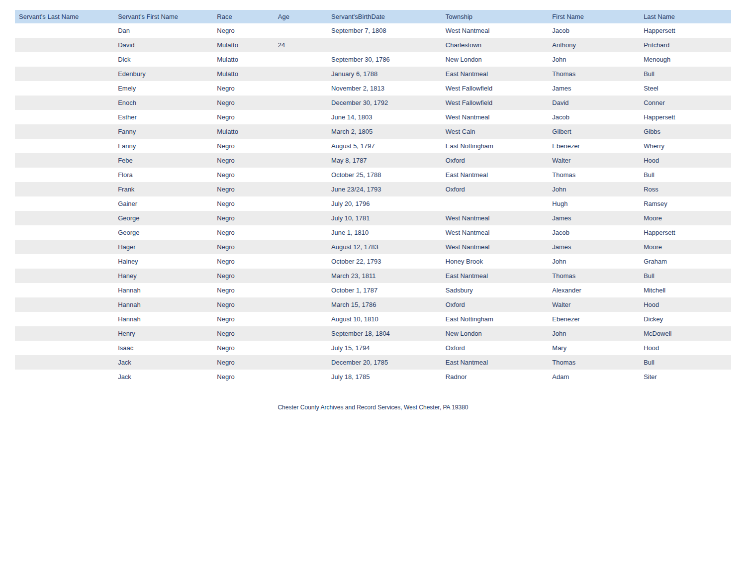| Servant's Last Name | Servant's First Name | Race | Age | Servant'sBirthDate | Township | First Name | Last Name |
| --- | --- | --- | --- | --- | --- | --- | --- |
| | Dan | Negro | | September 7, 1808 | West Nantmeal | Jacob | Happersett |
| | David | Mulatto | 24 | | Charlestown | Anthony | Pritchard |
| | Dick | Mulatto | | September 30, 1786 | New London | John | Menough |
| | Edenbury | Mulatto | | January 6, 1788 | East Nantmeal | Thomas | Bull |
| | Emely | Negro | | November 2, 1813 | West Fallowfield | James | Steel |
| | Enoch | Negro | | December 30, 1792 | West Fallowfield | David | Conner |
| | Esther | Negro | | June 14, 1803 | West Nantmeal | Jacob | Happersett |
| | Fanny | Mulatto | | March 2, 1805 | West Caln | Gilbert | Gibbs |
| | Fanny | Negro | | August 5, 1797 | East Nottingham | Ebenezer | Wherry |
| | Febe | Negro | | May 8, 1787 | Oxford | Walter | Hood |
| | Flora | Negro | | October 25, 1788 | East Nantmeal | Thomas | Bull |
| | Frank | Negro | | June 23/24, 1793 | Oxford | John | Ross |
| | Gainer | Negro | | July 20, 1796 | | Hugh | Ramsey |
| | George | Negro | | July 10, 1781 | West Nantmeal | James | Moore |
| | George | Negro | | June 1, 1810 | West Nantmeal | Jacob | Happersett |
| | Hager | Negro | | August 12, 1783 | West Nantmeal | James | Moore |
| | Hainey | Negro | | October 22, 1793 | Honey Brook | John | Graham |
| | Haney | Negro | | March 23, 1811 | East Nantmeal | Thomas | Bull |
| | Hannah | Negro | | October 1, 1787 | Sadsbury | Alexander | Mitchell |
| | Hannah | Negro | | March 15, 1786 | Oxford | Walter | Hood |
| | Hannah | Negro | | August 10, 1810 | East Nottingham | Ebenezer | Dickey |
| | Henry | Negro | | September 18, 1804 | New London | John | McDowell |
| | Isaac | Negro | | July 15, 1794 | Oxford | Mary | Hood |
| | Jack | Negro | | December 20, 1785 | East Nantmeal | Thomas | Bull |
| | Jack | Negro | | July 18, 1785 | Radnor | Adam | Siter |
Chester County Archives and Record Services, West Chester, PA 19380